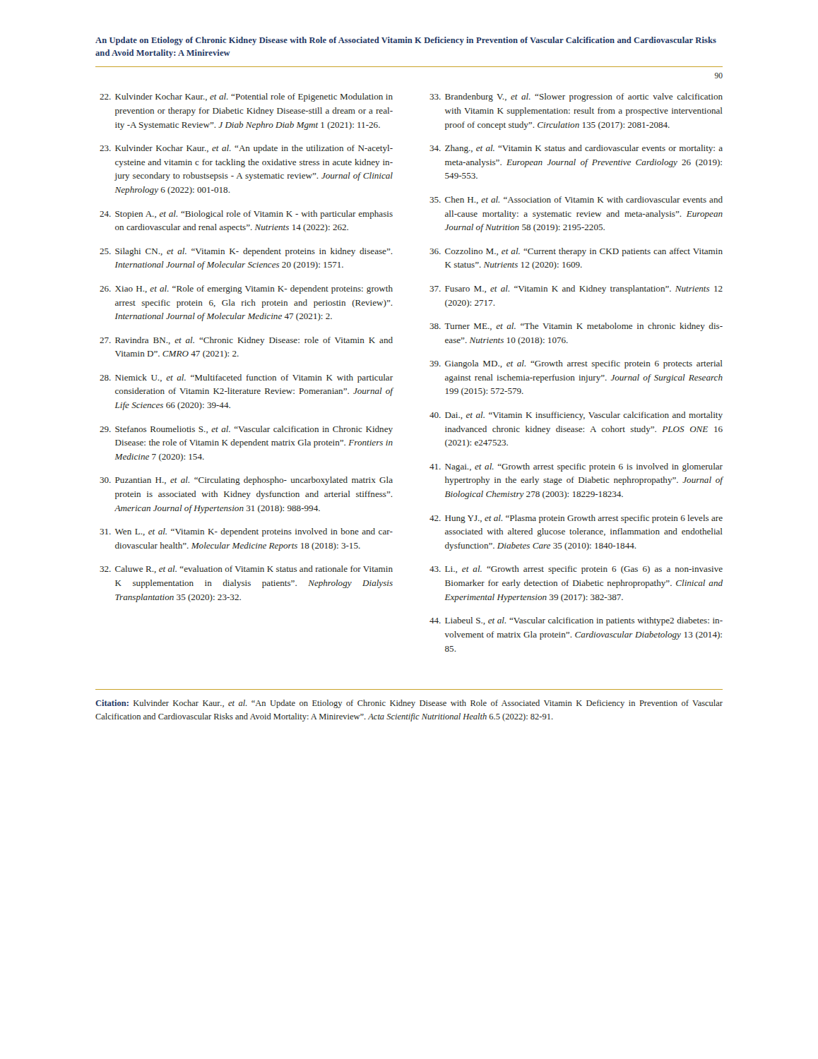An Update on Etiology of Chronic Kidney Disease with Role of Associated Vitamin K Deficiency in Prevention of Vascular Calcification and Cardiovascular Risks and Avoid Mortality: A Minireview
90
22. Kulvinder Kochar Kaur., et al. “Potential role of Epigenetic Modulation in prevention or therapy for Diabetic Kidney Disease-still a dream or a reality -A Systematic Review”. J Diab Nephro Diab Mgmt 1 (2021): 11-26.
23. Kulvinder Kochar Kaur., et al. “An update in the utilization of N-acetylcysteine and vitamin c for tackling the oxidative stress in acute kidney injury secondary to robustsepsis - A systematic review”. Journal of Clinical Nephrology 6 (2022): 001-018.
24. Stopien A., et al. “Biological role of Vitamin K - with particular emphasis on cardiovascular and renal aspects”. Nutrients 14 (2022): 262.
25. Silaghi CN., et al. “Vitamin K- dependent proteins in kidney disease”. International Journal of Molecular Sciences 20 (2019): 1571.
26. Xiao H., et al. “Role of emerging Vitamin K- dependent proteins: growth arrest specific protein 6, Gla rich protein and periostin (Review)”. International Journal of Molecular Medicine 47 (2021): 2.
27. Ravindra BN., et al. “Chronic Kidney Disease: role of Vitamin K and Vitamin D”. CMRO 47 (2021): 2.
28. Niemick U., et al. “Multifaceted function of Vitamin K with particular consideration of Vitamin K2-literature Review: Pomeranian”. Journal of Life Sciences 66 (2020): 39-44.
29. Stefanos Roumeliotis S., et al. “Vascular calcification in Chronic Kidney Disease: the role of Vitamin K dependent matrix Gla protein”. Frontiers in Medicine 7 (2020): 154.
30. Puzantian H., et al. “Circulating dephospho- uncarboxylated matrix Gla protein is associated with Kidney dysfunction and arterial stiffness”. American Journal of Hypertension 31 (2018): 988-994.
31. Wen L., et al. “Vitamin K- dependent proteins involved in bone and cardiovascular health”. Molecular Medicine Reports 18 (2018): 3-15.
32. Caluwe R., et al. “evaluation of Vitamin K status and rationale for Vitamin K supplementation in dialysis patients”. Nephrology Dialysis Transplantation 35 (2020): 23-32.
33. Brandenburg V., et al. “Slower progression of aortic valve calcification with Vitamin K supplementation: result from a prospective interventional proof of concept study”. Circulation 135 (2017): 2081-2084.
34. Zhang., et al. “Vitamin K status and cardiovascular events or mortality: a meta-analysis”. European Journal of Preventive Cardiology 26 (2019): 549-553.
35. Chen H., et al. “Association of Vitamin K with cardiovascular events and all-cause mortality: a systematic review and meta-analysis”. European Journal of Nutrition 58 (2019): 2195-2205.
36. Cozzolino M., et al. “Current therapy in CKD patients can affect Vitamin K status”. Nutrients 12 (2020): 1609.
37. Fusaro M., et al. “Vitamin K and Kidney transplantation”. Nutrients 12 (2020): 2717.
38. Turner ME., et al. “The Vitamin K metabolome in chronic kidney disease”. Nutrients 10 (2018): 1076.
39. Giangola MD., et al. “Growth arrest specific protein 6 protects arterial against renal ischemia-reperfusion injury”. Journal of Surgical Research 199 (2015): 572-579.
40. Dai., et al. “Vitamin K insufficiency, Vascular calcification and mortality inadvanced chronic kidney disease: A cohort study”. PLOS ONE 16 (2021): e247523.
41. Nagai., et al. “Growth arrest specific protein 6 is involved in glomerular hypertrophy in the early stage of Diabetic nephropropathy”. Journal of Biological Chemistry 278 (2003): 18229-18234.
42. Hung YJ., et al. “Plasma protein Growth arrest specific protein 6 levels are associated with altered glucose tolerance, inflammation and endothelial dysfunction”. Diabetes Care 35 (2010): 1840-1844.
43. Li., et al. “Growth arrest specific protein 6 (Gas 6) as a non-invasive Biomarker for early detection of Diabetic nephropropathy”. Clinical and Experimental Hypertension 39 (2017): 382-387.
44. Liabeul S., et al. “Vascular calcification in patients withtype2 diabetes: involvement of matrix Gla protein”. Cardiovascular Diabetology 13 (2014): 85.
Citation: Kulvinder Kochar Kaur., et al. “An Update on Etiology of Chronic Kidney Disease with Role of Associated Vitamin K Deficiency in Prevention of Vascular Calcification and Cardiovascular Risks and Avoid Mortality: A Minireview”. Acta Scientific Nutritional Health 6.5 (2022): 82-91.